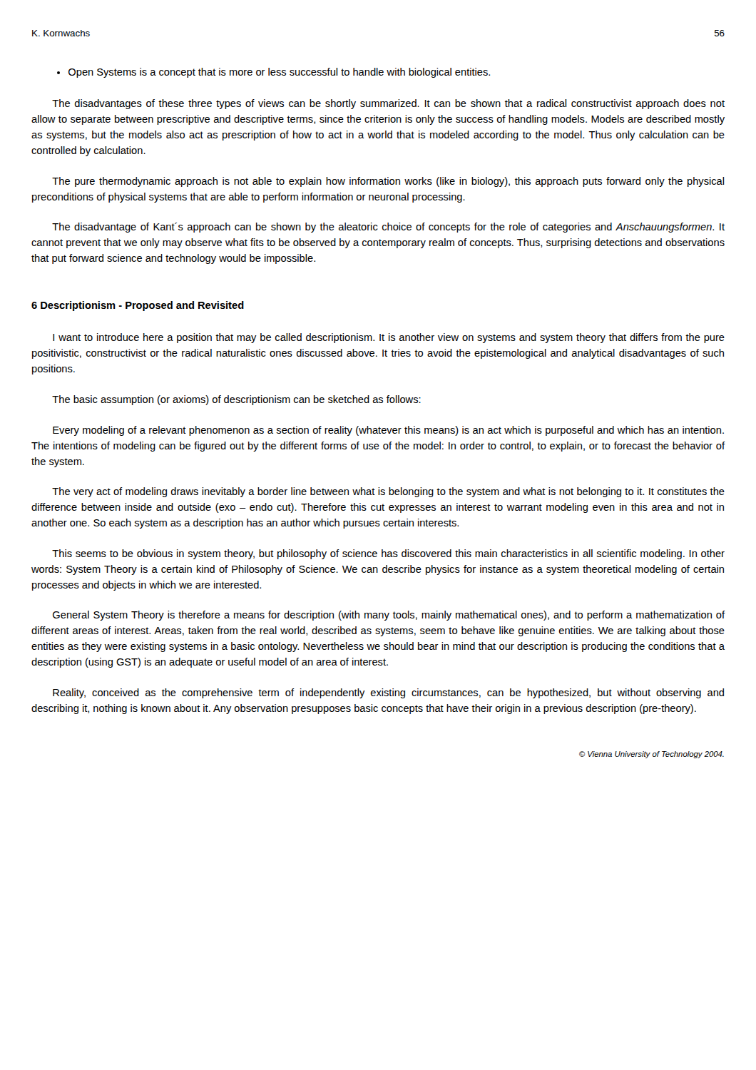K. Kornwachs
56
Open Systems is a concept that is more or less successful to handle with biological entities.
The disadvantages of these three types of views can be shortly summarized. It can be shown that a radical constructivist approach does not allow to separate between prescriptive and descriptive terms, since the criterion is only the success of handling models. Models are described mostly as systems, but the models also act as prescription of how to act in a world that is modeled according to the model. Thus only calculation can be controlled by calculation.
The pure thermodynamic approach is not able to explain how information works (like in biology), this approach puts forward only the physical preconditions of physical systems that are able to perform information or neuronal processing.
The disadvantage of Kant´s approach can be shown by the aleatoric choice of concepts for the role of categories and Anschauungsformen. It cannot prevent that we only may observe what fits to be observed by a contemporary realm of concepts. Thus, surprising detections and observations that put forward science and technology would be impossible.
6 Descriptionism - Proposed and Revisited
I want to introduce here a position that may be called descriptionism. It is another view on systems and system theory that differs from the pure positivistic, constructivist or the radical naturalistic ones discussed above. It tries to avoid the epistemological and analytical disadvantages of such positions.
The basic assumption (or axioms) of descriptionism can be sketched as follows:
Every modeling of a relevant phenomenon as a section of reality (whatever this means) is an act which is purposeful and which has an intention. The intentions of modeling can be figured out by the different forms of use of the model: In order to control, to explain, or to forecast the behavior of the system.
The very act of modeling draws inevitably a border line between what is belonging to the system and what is not belonging to it. It constitutes the difference between inside and outside (exo – endo cut). Therefore this cut expresses an interest to warrant modeling even in this area and not in another one. So each system as a description has an author which pursues certain interests.
This seems to be obvious in system theory, but philosophy of science has discovered this main characteristics in all scientific modeling. In other words: System Theory is a certain kind of Philosophy of Science. We can describe physics for instance as a system theoretical modeling of certain processes and objects in which we are interested.
General System Theory is therefore a means for description (with many tools, mainly mathematical ones), and to perform a mathematization of different areas of interest. Areas, taken from the real world, described as systems, seem to behave like genuine entities. We are talking about those entities as they were existing systems in a basic ontology. Nevertheless we should bear in mind that our description is producing the conditions that a description (using GST) is an adequate or useful model of an area of interest.
Reality, conceived as the comprehensive term of independently existing circumstances, can be hypothesized, but without observing and describing it, nothing is known about it. Any observation presupposes basic concepts that have their origin in a previous description (pre-theory).
© Vienna University of Technology 2004.